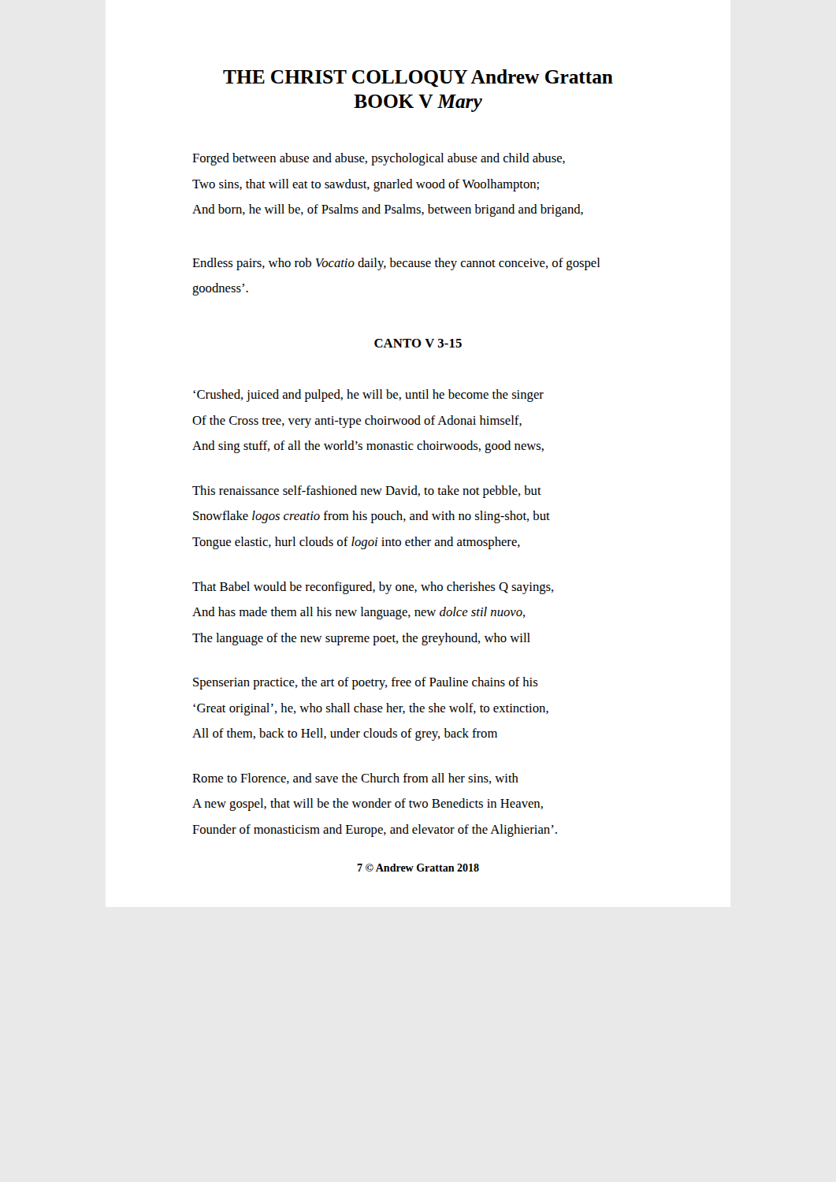THE CHRIST COLLOQUY Andrew Grattan
BOOK V Mary
Forged between abuse and abuse, psychological abuse and child abuse,
Two sins, that will eat to sawdust, gnarled wood of Woolhampton;
And born, he will be, of Psalms and Psalms, between brigand and brigand,
Endless pairs, who rob Vocatio daily, because they cannot conceive, of gospel goodness’.
CANTO V 3-15
‘Crushed, juiced and pulped, he will be, until he become the singer
Of the Cross tree, very anti-type choirwood of Adonai himself,
And sing stuff, of all the world’s monastic choirwoods, good news,
This renaissance self-fashioned new David, to take not pebble, but
Snowflake logos creatio from his pouch, and with no sling-shot, but
Tongue elastic, hurl clouds of logoi into ether and atmosphere,
That Babel would be reconfigured, by one, who cherishes Q sayings,
And has made them all his new language, new dolce stil nuovo,
The language of the new supreme poet, the greyhound, who will
Spenserian practice, the art of poetry, free of Pauline chains of his
‘Great original’, he, who shall chase her, the she wolf, to extinction,
All of them, back to Hell, under clouds of grey, back from
Rome to Florence, and save the Church from all her sins, with
A new gospel, that will be the wonder of two Benedicts in Heaven,
Founder of monasticism and Europe, and elevator of the Alighierian’.
7 © Andrew Grattan 2018